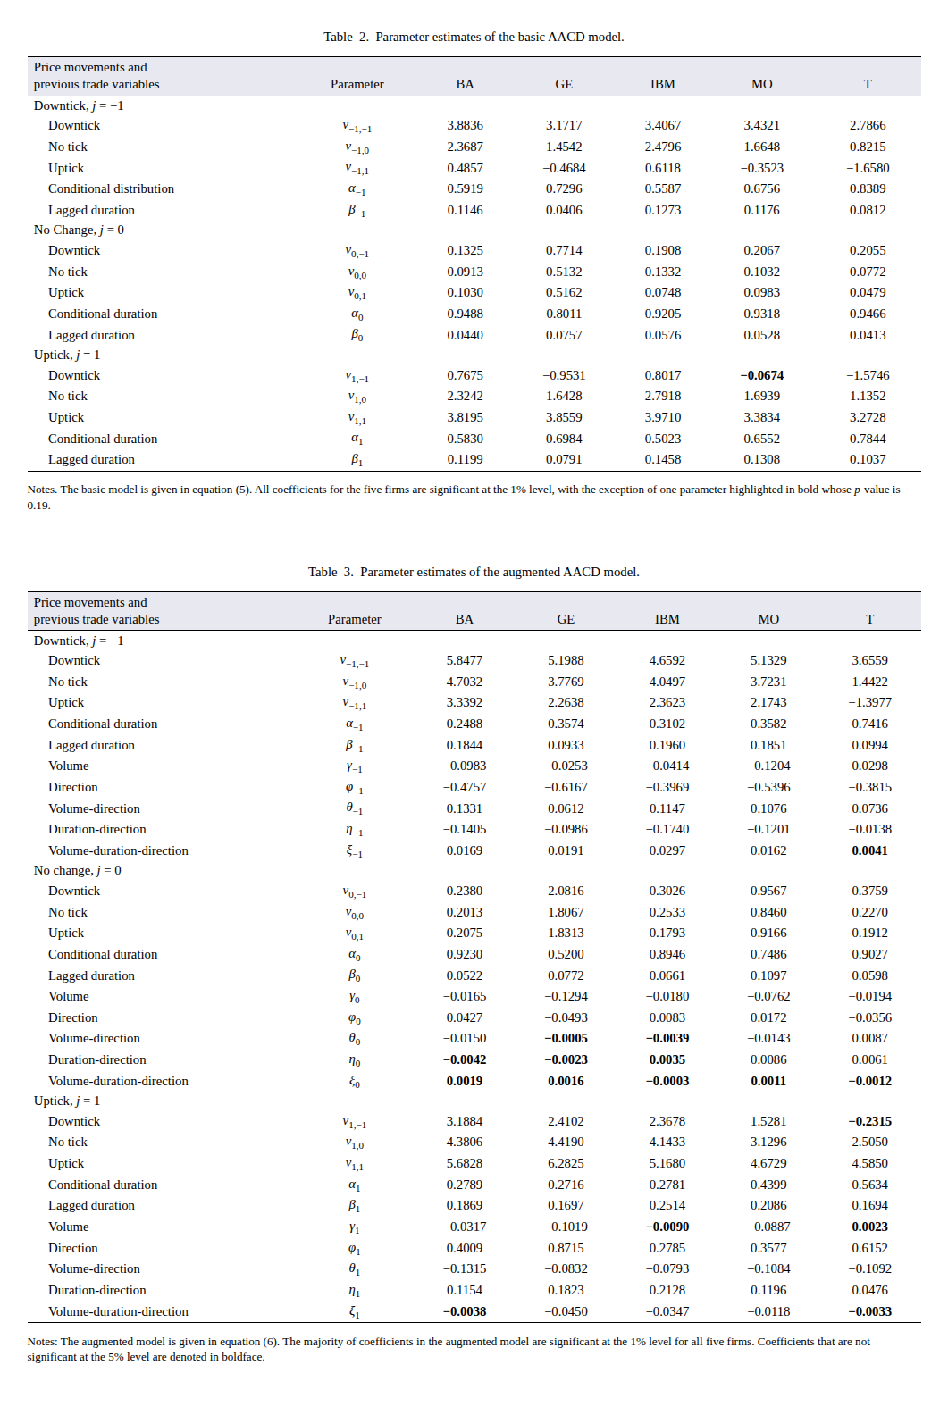Table 2. Parameter estimates of the basic AACD model.
| Price movements and previous trade variables | Parameter | BA | GE | IBM | MO | T |
| --- | --- | --- | --- | --- | --- | --- |
| Downtick, j = −1 |
| Downtick | v −1,−1 | 3.8836 | 3.1717 | 3.4067 | 3.4321 | 2.7866 |
| No tick | v −1,0 | 2.3687 | 1.4542 | 2.4796 | 1.6648 | 0.8215 |
| Uptick | v −1,1 | 0.4857 | −0.4684 | 0.6118 | −0.3523 | −1.6580 |
| Conditional distribution | α −1 | 0.5919 | 0.7296 | 0.5587 | 0.6756 | 0.8389 |
| Lagged duration | β −1 | 0.1146 | 0.0406 | 0.1273 | 0.1176 | 0.0812 |
| No Change, j = 0 |
| Downtick | v 0,−1 | 0.1325 | 0.7714 | 0.1908 | 0.2067 | 0.2055 |
| No tick | v 0,0 | 0.0913 | 0.5132 | 0.1332 | 0.1032 | 0.0772 |
| Uptick | v 0,1 | 0.1030 | 0.5162 | 0.0748 | 0.0983 | 0.0479 |
| Conditional duration | α 0 | 0.9488 | 0.8011 | 0.9205 | 0.9318 | 0.9466 |
| Lagged duration | β 0 | 0.0440 | 0.0757 | 0.0576 | 0.0528 | 0.0413 |
| Uptick, j = 1 |
| Downtick | v 1,−1 | 0.7675 | −0.9531 | 0.8017 | −0.0674 | −1.5746 |
| No tick | v 1,0 | 2.3242 | 1.6428 | 2.7918 | 1.6939 | 1.1352 |
| Uptick | v 1,1 | 3.8195 | 3.8559 | 3.9710 | 3.3834 | 3.2728 |
| Conditional duration | α 1 | 0.5830 | 0.6984 | 0.5023 | 0.6552 | 0.7844 |
| Lagged duration | β 1 | 0.1199 | 0.0791 | 0.1458 | 0.1308 | 0.1037 |
Notes. The basic model is given in equation (5). All coefficients for the five firms are significant at the 1% level, with the exception of one parameter highlighted in bold whose p-value is 0.19.
Table 3. Parameter estimates of the augmented AACD model.
| Price movements and previous trade variables | Parameter | BA | GE | IBM | MO | T |
| --- | --- | --- | --- | --- | --- | --- |
| Downtick, j = −1 |
| Downtick | v −1,−1 | 5.8477 | 5.1988 | 4.6592 | 5.1329 | 3.6559 |
| No tick | v −1,0 | 4.7032 | 3.7769 | 4.0497 | 3.7231 | 1.4422 |
| Uptick | v −1,1 | 3.3392 | 2.2638 | 2.3623 | 2.1743 | −1.3977 |
| Conditional duration | α −1 | 0.2488 | 0.3574 | 0.3102 | 0.3582 | 0.7416 |
| Lagged duration | β −1 | 0.1844 | 0.0933 | 0.1960 | 0.1851 | 0.0994 |
| Volume | γ −1 | −0.0983 | −0.0253 | −0.0414 | −0.1204 | 0.0298 |
| Direction | φ −1 | −0.4757 | −0.6167 | −0.3969 | −0.5396 | −0.3815 |
| Volume-direction | θ −1 | 0.1331 | 0.0612 | 0.1147 | 0.1076 | 0.0736 |
| Duration-direction | η −1 | −0.1405 | −0.0986 | −0.1740 | −0.1201 | −0.0138 |
| Volume-duration-direction | ξ −1 | 0.0169 | 0.0191 | 0.0297 | 0.0162 | 0.0041 |
| No change, j = 0 |
| Downtick | v 0,−1 | 0.2380 | 2.0816 | 0.3026 | 0.9567 | 0.3759 |
| No tick | v 0,0 | 0.2013 | 1.8067 | 0.2533 | 0.8460 | 0.2270 |
| Uptick | v 0,1 | 0.2075 | 1.8313 | 0.1793 | 0.9166 | 0.1912 |
| Conditional duration | α 0 | 0.9230 | 0.5200 | 0.8946 | 0.7486 | 0.9027 |
| Lagged duration | β 0 | 0.0522 | 0.0772 | 0.0661 | 0.1097 | 0.0598 |
| Volume | γ 0 | −0.0165 | −0.1294 | −0.0180 | −0.0762 | −0.0194 |
| Direction | φ 0 | 0.0427 | −0.0493 | 0.0083 | 0.0172 | −0.0356 |
| Volume-direction | θ 0 | −0.0150 | −0.0005 | −0.0039 | −0.0143 | 0.0087 |
| Duration-direction | η 0 | −0.0042 | −0.0023 | 0.0035 | 0.0086 | 0.0061 |
| Volume-duration-direction | ξ 0 | 0.0019 | 0.0016 | −0.0003 | 0.0011 | −0.0012 |
| Uptick, j = 1 |
| Downtick | v 1,−1 | 3.1884 | 2.4102 | 2.3678 | 1.5281 | −0.2315 |
| No tick | v 1,0 | 4.3806 | 4.4190 | 4.1433 | 3.1296 | 2.5050 |
| Uptick | v 1,1 | 5.6828 | 6.2825 | 5.1680 | 4.6729 | 4.5850 |
| Conditional duration | α 1 | 0.2789 | 0.2716 | 0.2781 | 0.4399 | 0.5634 |
| Lagged duration | β 1 | 0.1869 | 0.1697 | 0.2514 | 0.2086 | 0.1694 |
| Volume | γ 1 | −0.0317 | −0.1019 | −0.0090 | −0.0887 | 0.0023 |
| Direction | φ 1 | 0.4009 | 0.8715 | 0.2785 | 0.3577 | 0.6152 |
| Volume-direction | θ 1 | −0.1315 | −0.0832 | −0.0793 | −0.1084 | −0.1092 |
| Duration-direction | η 1 | 0.1154 | 0.1823 | 0.2128 | 0.1196 | 0.0476 |
| Volume-duration-direction | ξ 1 | −0.0038 | −0.0450 | −0.0347 | −0.0118 | −0.0033 |
Notes: The augmented model is given in equation (6). The majority of coefficients in the augmented model are significant at the 1% level for all five firms. Coefficients that are not significant at the 5% level are denoted in boldface.